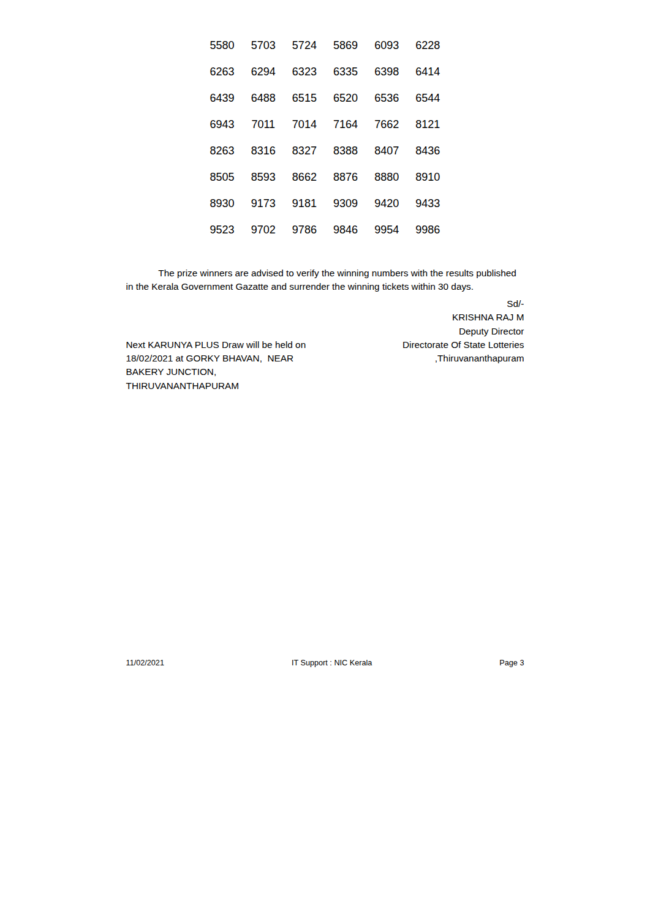| 5580 | 5703 | 5724 | 5869 | 6093 | 6228 |
| 6263 | 6294 | 6323 | 6335 | 6398 | 6414 |
| 6439 | 6488 | 6515 | 6520 | 6536 | 6544 |
| 6943 | 7011 | 7014 | 7164 | 7662 | 8121 |
| 8263 | 8316 | 8327 | 8388 | 8407 | 8436 |
| 8505 | 8593 | 8662 | 8876 | 8880 | 8910 |
| 8930 | 9173 | 9181 | 9309 | 9420 | 9433 |
| 9523 | 9702 | 9786 | 9846 | 9954 | 9986 |
The prize winners are advised to verify the winning numbers with the results published in the Kerala Government Gazatte and surrender the winning tickets within 30 days.
Sd/-
KRISHNA RAJ M
Deputy Director
Next KARUNYA PLUS Draw will be held on 18/02/2021 at GORKY BHAVAN, NEAR BAKERY JUNCTION, THIRUVANANTHAPURAM
Directorate Of State Lotteries ,Thiruvananthapuram
11/02/2021
IT Support : NIC Kerala
Page 3